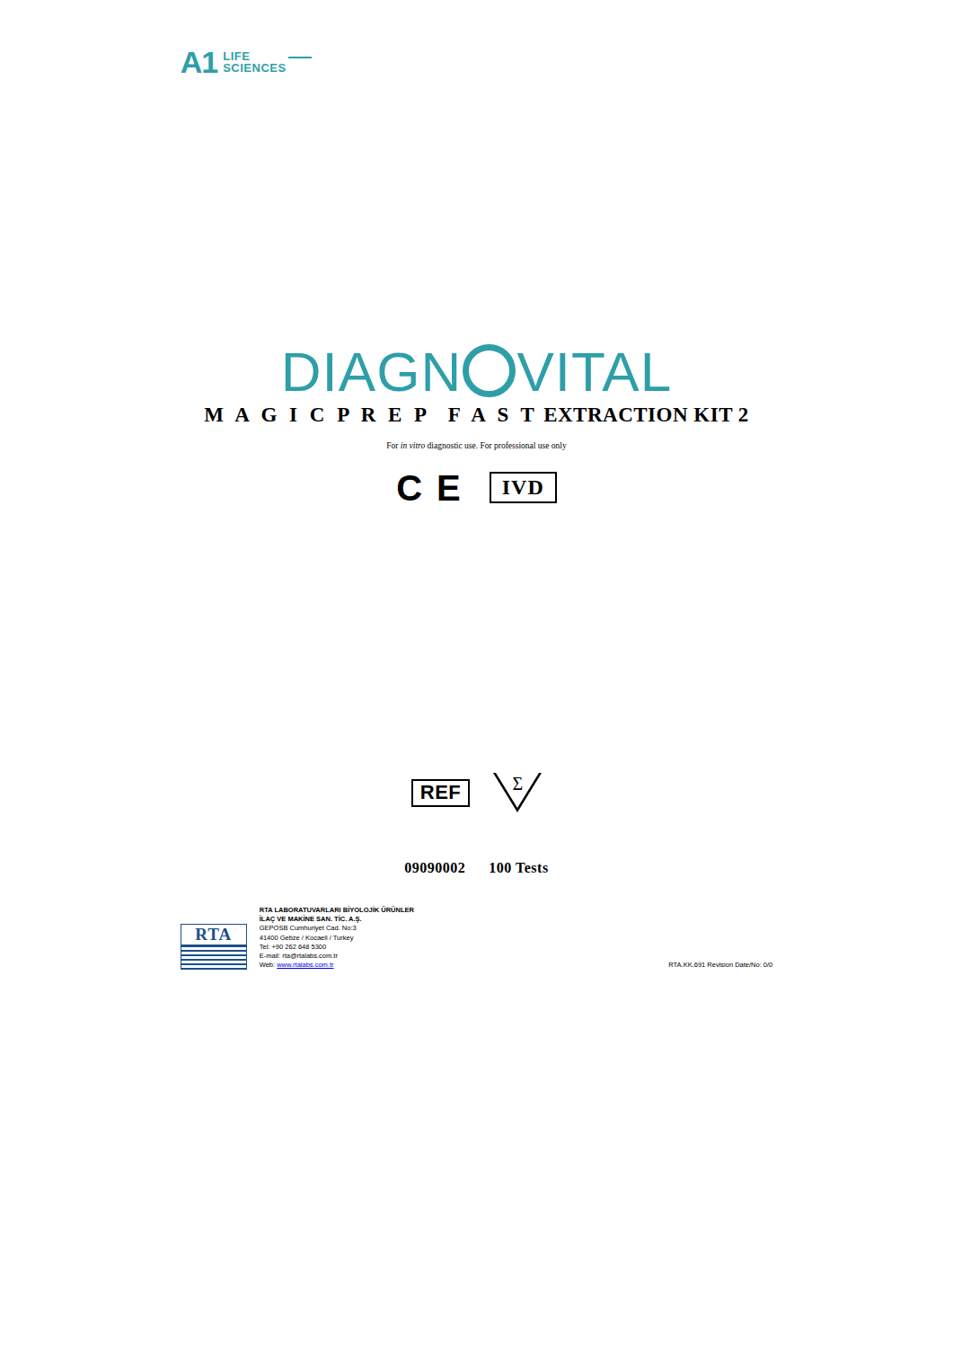A1
LIFE SCIENCES
DIAGN VITAL
M A G I C P R E P F A S T EXTRACTION KIT 2
For in vitro diagnostic use. For professional use only
C   E
IVD
REF
Σ
09090002 100 Tests
RTA
RTA LABORATUVARLARI BİYOLOJİK ÜRÜNLER
İLAÇ VE MAKİNE SAN. TİC. A.Ş.
GEPOSB Cumhuriyet Cad. No:3
41400 Gebze / Kocaeli / Turkey
Tel: +90 262 648 5300
E-mail: rta@rtalabs.com.tr
Web: www.rtalabs.com.tr
RTA.KK.691 Revision Date/No: 0/0